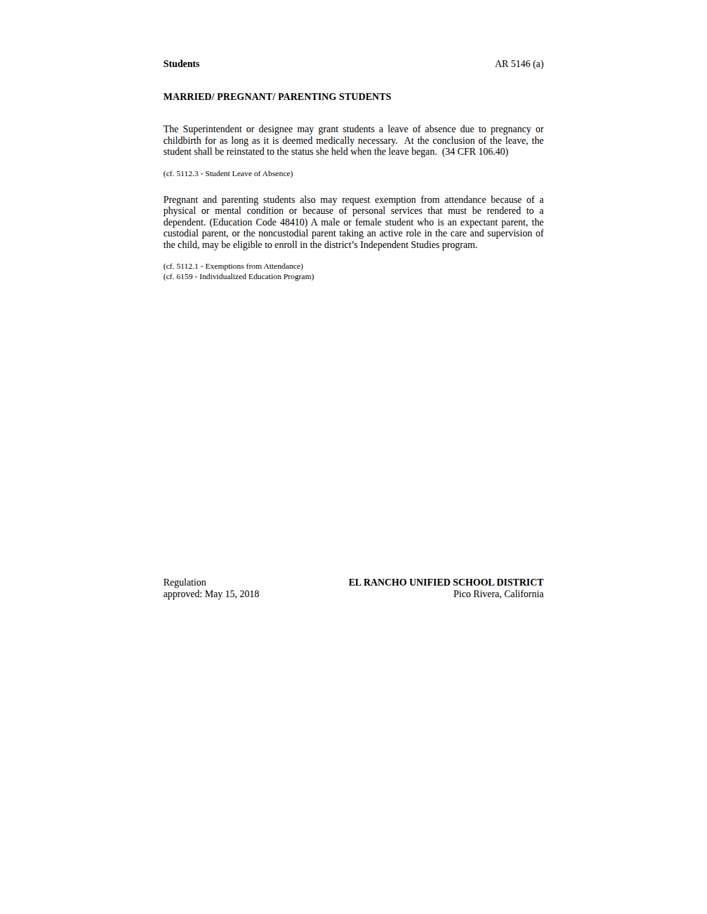Students
AR 5146 (a)
MARRIED/ PREGNANT/ PARENTING STUDENTS
The Superintendent or designee may grant students a leave of absence due to pregnancy or childbirth for as long as it is deemed medically necessary. At the conclusion of the leave, the student shall be reinstated to the status she held when the leave began. (34 CFR 106.40)
(cf. 5112.3 - Student Leave of Absence)
Pregnant and parenting students also may request exemption from attendance because of a physical or mental condition or because of personal services that must be rendered to a dependent. (Education Code 48410) A male or female student who is an expectant parent, the custodial parent, or the noncustodial parent taking an active role in the care and supervision of the child, may be eligible to enroll in the district’s Independent Studies program.
(cf. 5112.1 - Exemptions from Attendance)
(cf. 6159 - Individualized Education Program)
Regulation
approved: May 15, 2018
EL RANCHO UNIFIED SCHOOL DISTRICT
Pico Rivera, California